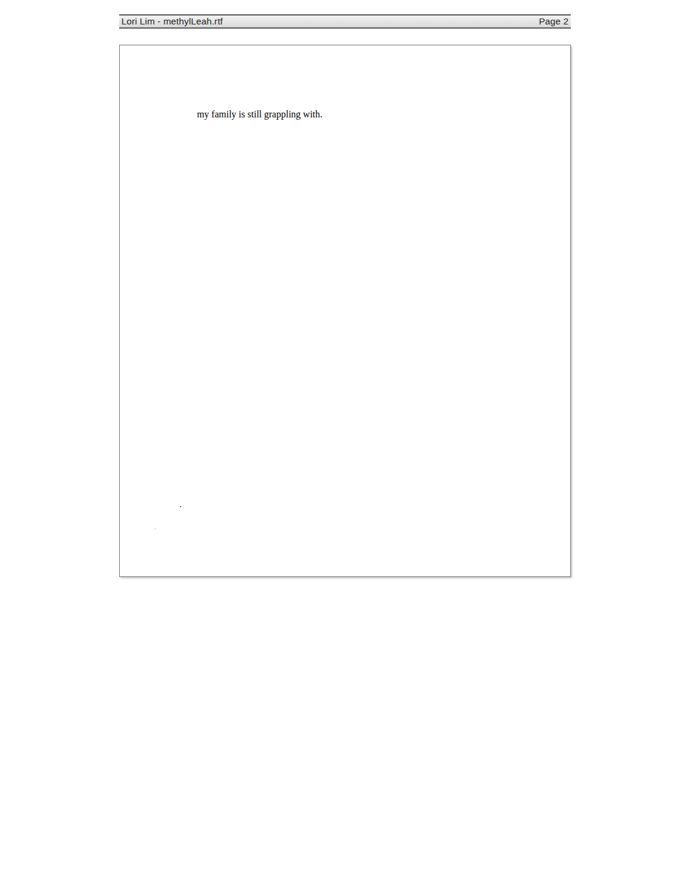Lori Lim - methylLeah.rtf Page 2
my family is still grappling with.